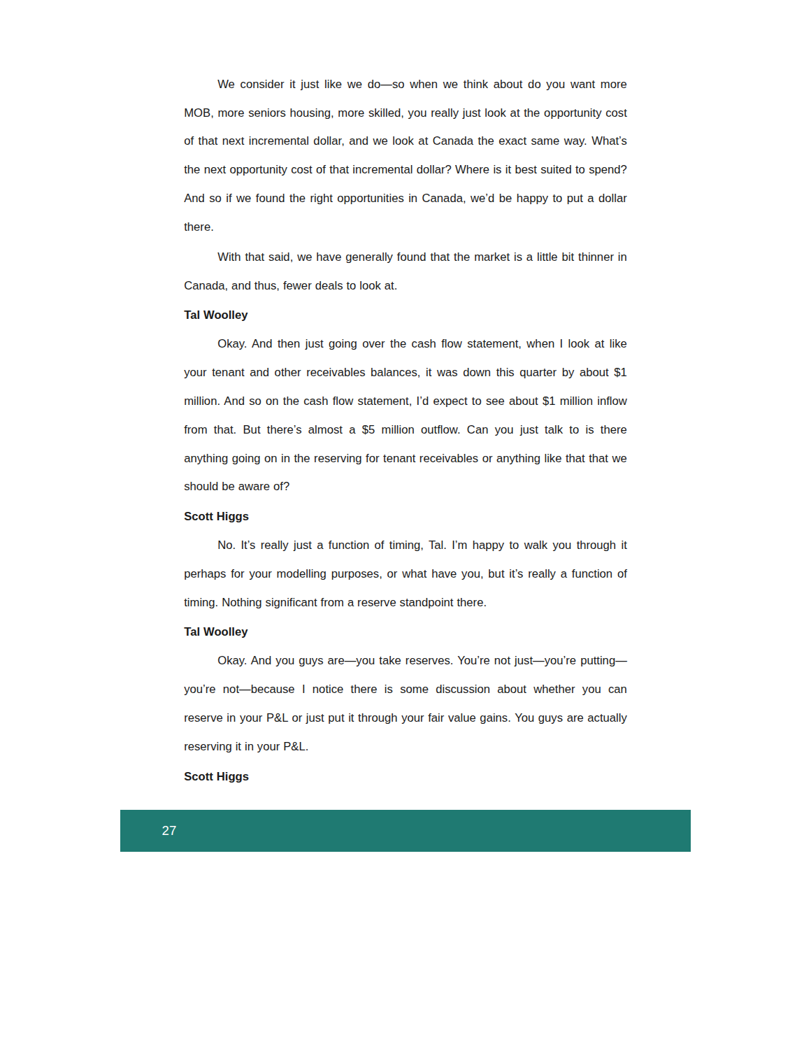We consider it just like we do—so when we think about do you want more MOB, more seniors housing, more skilled, you really just look at the opportunity cost of that next incremental dollar, and we look at Canada the exact same way. What’s the next opportunity cost of that incremental dollar? Where is it best suited to spend? And so if we found the right opportunities in Canada, we’d be happy to put a dollar there.
With that said, we have generally found that the market is a little bit thinner in Canada, and thus, fewer deals to look at.
Tal Woolley
Okay. And then just going over the cash flow statement, when I look at like your tenant and other receivables balances, it was down this quarter by about $1 million. And so on the cash flow statement, I’d expect to see about $1 million inflow from that. But there’s almost a $5 million outflow. Can you just talk to is there anything going on in the reserving for tenant receivables or anything like that that we should be aware of?
Scott Higgs
No. It’s really just a function of timing, Tal. I’m happy to walk you through it perhaps for your modelling purposes, or what have you, but it’s really a function of timing. Nothing significant from a reserve standpoint there.
Tal Woolley
Okay. And you guys are—you take reserves. You’re not just—you’re putting—you’re not—because I notice there is some discussion about whether you can reserve in your P&L or just put it through your fair value gains. You guys are actually reserving it in your P&L.
Scott Higgs
27